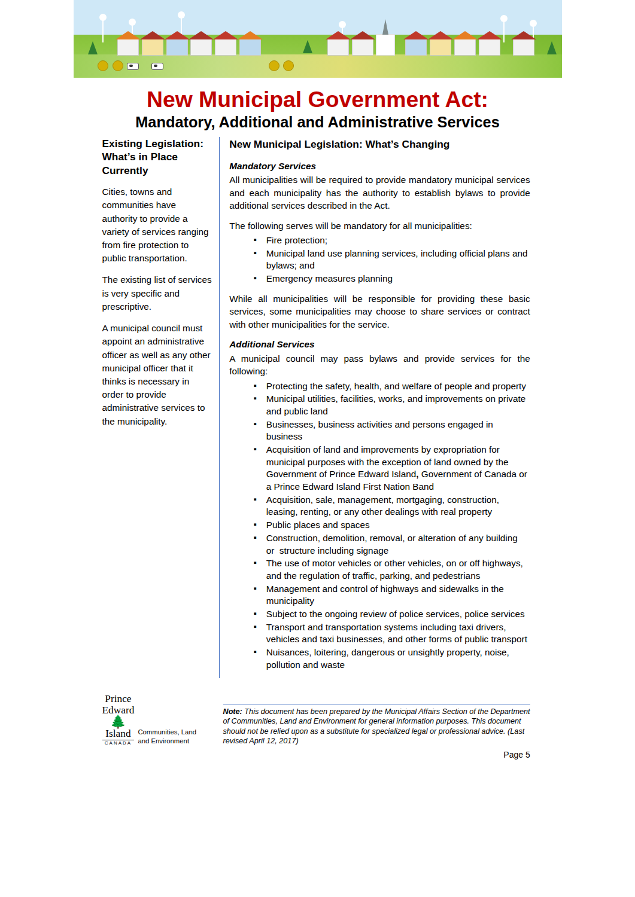New Municipal Government Act:
Mandatory, Additional and Administrative Services
Existing Legislation: What’s in Place Currently
Cities, towns and communities have authority to provide a variety of services ranging from fire protection to public transportation.
The existing list of services is very specific and prescriptive.
A municipal council must appoint an administrative officer as well as any other municipal officer that it thinks is necessary in order to provide administrative services to the municipality.
New Municipal Legislation: What’s Changing
Mandatory Services
All municipalities will be required to provide mandatory municipal services and each municipality has the authority to establish bylaws to provide additional services described in the Act.
The following serves will be mandatory for all municipalities:
Fire protection;
Municipal land use planning services, including official plans and bylaws; and
Emergency measures planning
While all municipalities will be responsible for providing these basic services, some municipalities may choose to share services or contract with other municipalities for the service.
Additional Services
A municipal council may pass bylaws and provide services for the following:
Protecting the safety, health, and welfare of people and property
Municipal utilities, facilities, works, and improvements on private and public land
Businesses, business activities and persons engaged in business
Acquisition of land and improvements by expropriation for municipal purposes with the exception of land owned by the Government of Prince Edward Island, Government of Canada or a Prince Edward Island First Nation Band
Acquisition, sale, management, mortgaging, construction, leasing, renting, or any other dealings with real property
Public places and spaces
Construction, demolition, removal, or alteration of any building or structure including signage
The use of motor vehicles or other vehicles, on or off highways, and the regulation of traffic, parking, and pedestrians
Management and control of highways and sidewalks in the municipality
Subject to the ongoing review of police services, police services
Transport and transportation systems including taxi drivers, vehicles and taxi businesses, and other forms of public transport
Nuisances, loitering, dangerous or unsightly property, noise, pollution and waste
Prince
Edward
🌲
Island
CANADA
Communities, Land
and Environment
Note: This document has been prepared by the Municipal Affairs Section of the Department of Communities, Land and Environment for general information purposes. This document should not be relied upon as a substitute for specialized legal or professional advice. (Last revised April 12, 2017)
Page 5